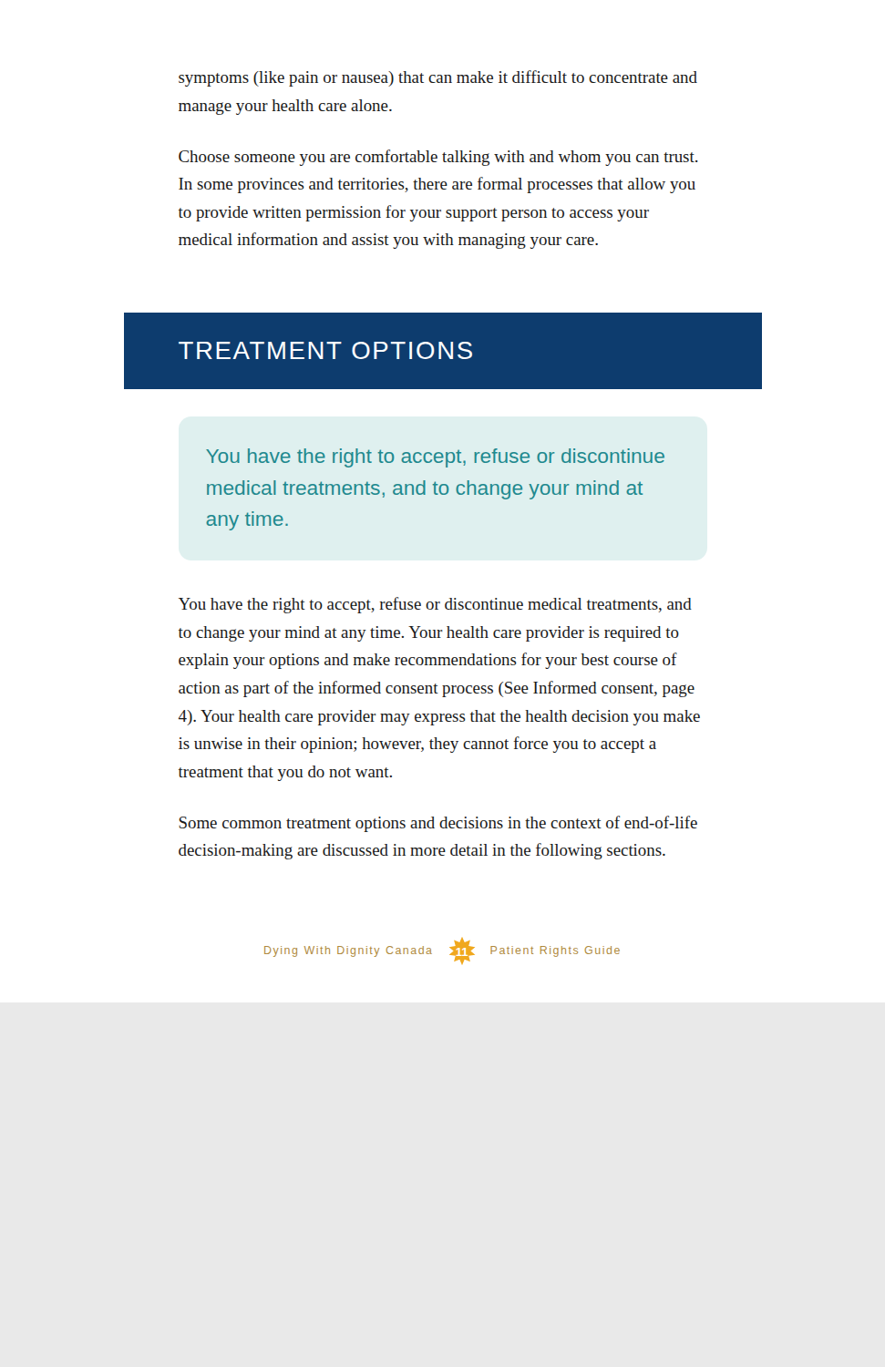symptoms (like pain or nausea) that can make it difficult to concentrate and manage your health care alone.
Choose someone you are comfortable talking with and whom you can trust. In some provinces and territories, there are formal processes that allow you to provide written permission for your support person to access your medical information and assist you with managing your care.
Treatment Options
You have the right to accept, refuse or discontinue medical treatments, and to change your mind at any time.
You have the right to accept, refuse or discontinue medical treatments, and to change your mind at any time. Your health care provider is required to explain your options and make recommendations for your best course of action as part of the informed consent process (See Informed consent, page 4). Your health care provider may express that the health decision you make is unwise in their opinion; however, they cannot force you to accept a treatment that you do not want.
Some common treatment options and decisions in the context of end-of-life decision-making are discussed in more detail in the following sections.
Dying With Dignity Canada 11 Patient Rights Guide